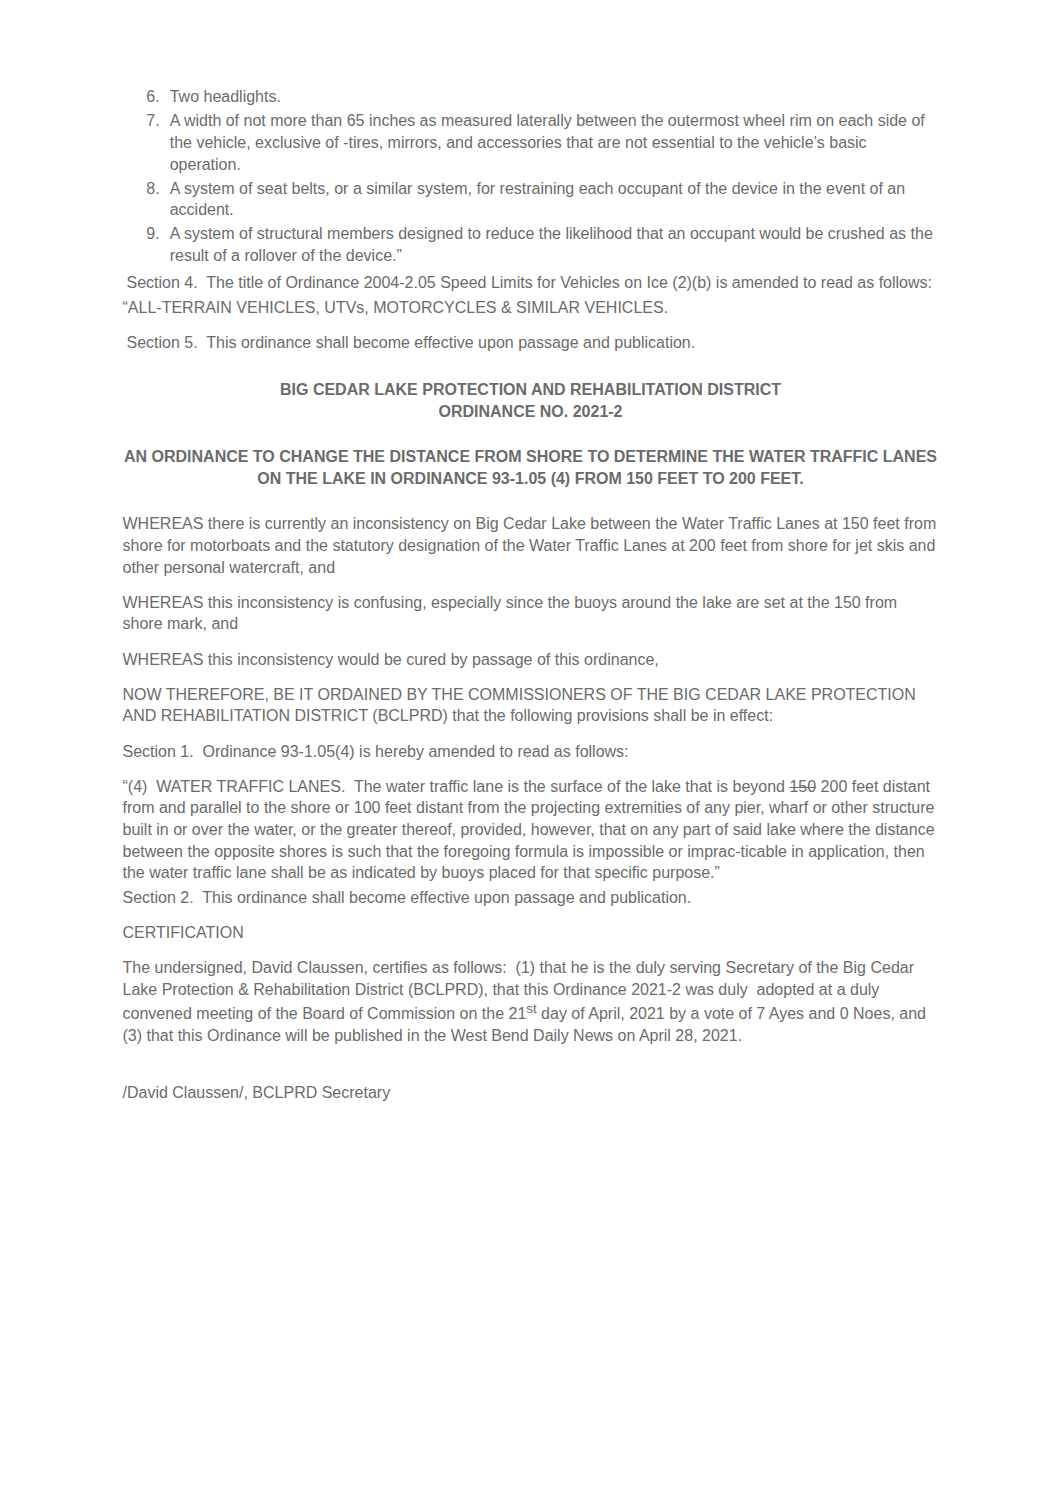Two headlights.
A width of not more than 65 inches as measured laterally between the outermost wheel rim on each side of the vehicle, exclusive of -tires, mirrors, and accessories that are not essential to the vehicle’s basic operation.
A system of seat belts, or a similar system, for restraining each occupant of the device in the event of an accident.
A system of structural members designed to reduce the likelihood that an occupant would be crushed as the result of a rollover of the device.”
Section 4. The title of Ordinance 2004-2.05 Speed Limits for Vehicles on Ice (2)(b) is amended to read as follows:
“ALL-TERRAIN VEHICLES, UTVs, MOTORCYCLES & SIMILAR VEHICLES.
Section 5. This ordinance shall become effective upon passage and publication.
BIG CEDAR LAKE PROTECTION AND REHABILITATION DISTRICT
ORDINANCE NO. 2021-2
AN ORDINANCE TO CHANGE THE DISTANCE FROM SHORE TO DETERMINE THE WATER TRAFFIC LANES ON THE LAKE IN ORDINANCE 93-1.05 (4) FROM 150 FEET TO 200 FEET.
WHEREAS there is currently an inconsistency on Big Cedar Lake between the Water Traffic Lanes at 150 feet from shore for motorboats and the statutory designation of the Water Traffic Lanes at 200 feet from shore for jet skis and other personal watercraft, and
WHEREAS this inconsistency is confusing, especially since the buoys around the lake are set at the 150 from shore mark, and
WHEREAS this inconsistency would be cured by passage of this ordinance,
NOW THEREFORE, BE IT ORDAINED BY THE COMMISSIONERS OF THE BIG CEDAR LAKE PROTECTION AND REHABILITATION DISTRICT (BCLPRD) that the following provisions shall be in effect:
Section 1. Ordinance 93-1.05(4) is hereby amended to read as follows:
“(4) WATER TRAFFIC LANES. The water traffic lane is the surface of the lake that is beyond 150 200 feet distant from and parallel to the shore or 100 feet distant from the projecting extremities of any pier, wharf or other structure built in or over the water, or the greater thereof, provided, however, that on any part of said lake where the distance between the opposite shores is such that the foregoing formula is impossible or imprac-ticable in application, then the water traffic lane shall be as indicated by buoys placed for that specific purpose.”
Section 2. This ordinance shall become effective upon passage and publication.
CERTIFICATION
The undersigned, David Claussen, certifies as follows: (1) that he is the duly serving Secretary of the Big Cedar Lake Protection & Rehabilitation District (BCLPRD), that this Ordinance 2021-2 was duly adopted at a duly convened meeting of the Board of Commission on the 21st day of April, 2021 by a vote of 7 Ayes and 0 Noes, and (3) that this Ordinance will be published in the West Bend Daily News on April 28, 2021.
/David Claussen/, BCLPRD Secretary